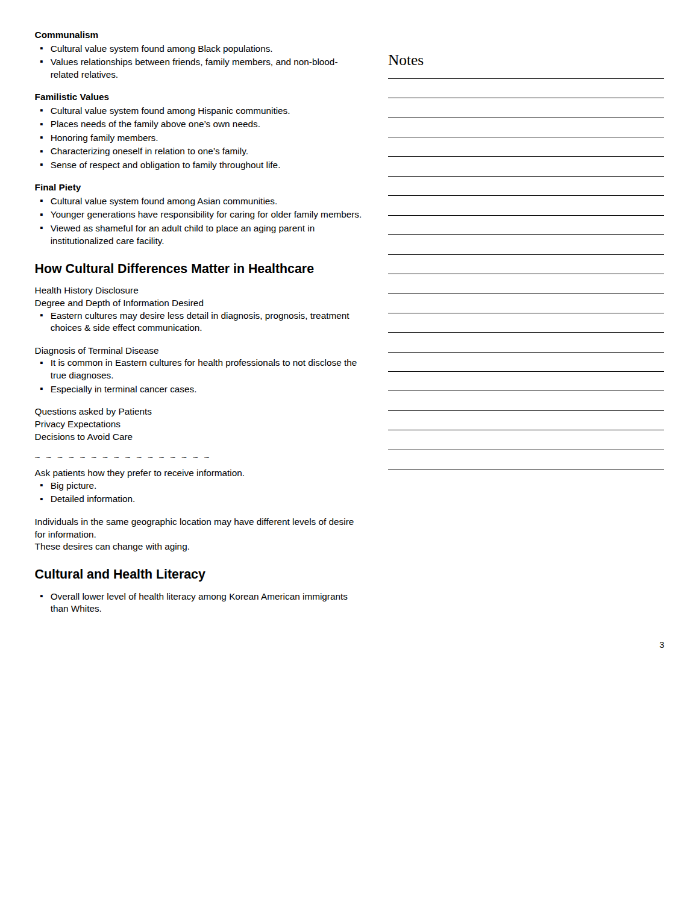Communalism
Cultural value system found among Black populations.
Values relationships between friends, family members, and non-blood-related relatives.
Familistic Values
Cultural value system found among Hispanic communities.
Places needs of the family above one’s own needs.
Honoring family members.
Characterizing oneself in relation to one’s family.
Sense of respect and obligation to family throughout life.
Final Piety
Cultural value system found among Asian communities.
Younger generations have responsibility for caring for older family members.
Viewed as shameful for an adult child to place an aging parent in institutionalized care facility.
How Cultural Differences Matter in Healthcare
Health History Disclosure
Degree and Depth of Information Desired
Eastern cultures may desire less detail in diagnosis, prognosis, treatment choices & side effect communication.
Diagnosis of Terminal Disease
It is common in Eastern cultures for health professionals to not disclose the true diagnoses.
Especially in terminal cancer cases.
Questions asked by Patients
Privacy Expectations
Decisions to Avoid Care
~ ~ ~ ~ ~ ~ ~ ~ ~ ~ ~ ~ ~ ~ ~ ~
Ask patients how they prefer to receive information.
Big picture.
Detailed information.
Individuals in the same geographic location may have different levels of desire for information.
These desires can change with aging.
Cultural and Health Literacy
Overall lower level of health literacy among Korean American immigrants than Whites.
Notes
3